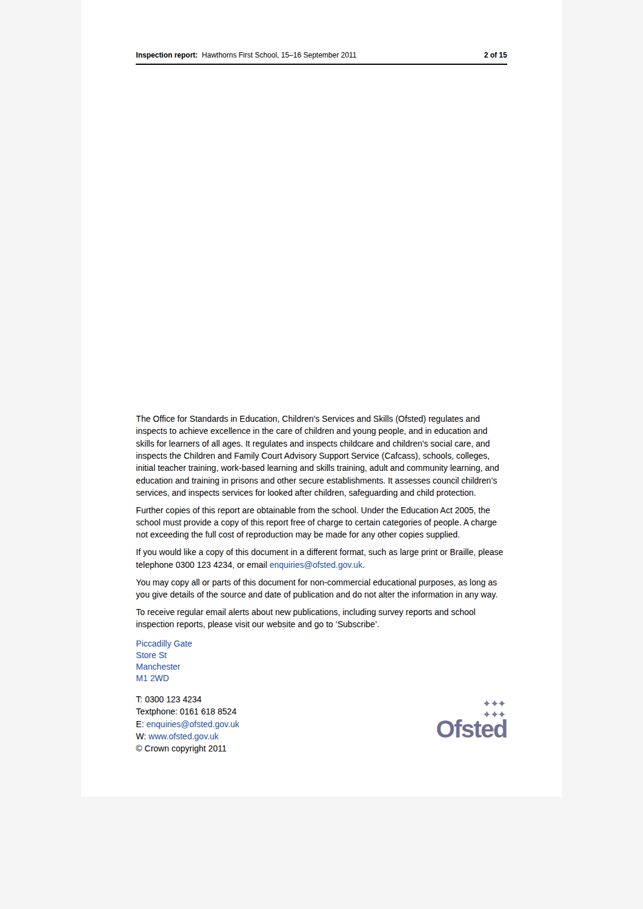Inspection report: Hawthorns First School, 15–16 September 2011
2 of 15
The Office for Standards in Education, Children's Services and Skills (Ofsted) regulates and inspects to achieve excellence in the care of children and young people, and in education and skills for learners of all ages. It regulates and inspects childcare and children's social care, and inspects the Children and Family Court Advisory Support Service (Cafcass), schools, colleges, initial teacher training, work-based learning and skills training, adult and community learning, and education and training in prisons and other secure establishments. It assesses council children’s services, and inspects services for looked after children, safeguarding and child protection.
Further copies of this report are obtainable from the school. Under the Education Act 2005, the school must provide a copy of this report free of charge to certain categories of people. A charge not exceeding the full cost of reproduction may be made for any other copies supplied.
If you would like a copy of this document in a different format, such as large print or Braille, please telephone 0300 123 4234, or email enquiries@ofsted.gov.uk.
You may copy all or parts of this document for non-commercial educational purposes, as long as you give details of the source and date of publication and do not alter the information in any way.
To receive regular email alerts about new publications, including survey reports and school inspection reports, please visit our website and go to ‘Subscribe’.
Piccadilly Gate
Store St
Manchester
M1 2WD
T: 0300 123 4234
Textphone: 0161 618 8524
E: enquiries@ofsted.gov.uk
W: www.ofsted.gov.uk
✦✦✦
✦✦✦ Ofsted
© Crown copyright 2011